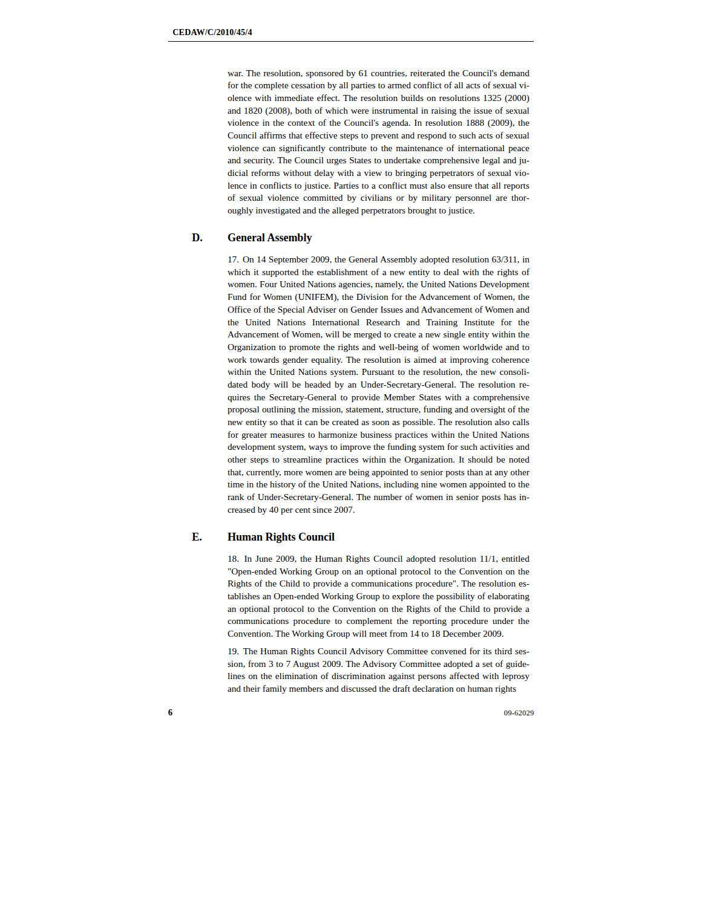CEDAW/C/2010/45/4
war. The resolution, sponsored by 61 countries, reiterated the Council's demand for the complete cessation by all parties to armed conflict of all acts of sexual violence with immediate effect. The resolution builds on resolutions 1325 (2000) and 1820 (2008), both of which were instrumental in raising the issue of sexual violence in the context of the Council's agenda. In resolution 1888 (2009), the Council affirms that effective steps to prevent and respond to such acts of sexual violence can significantly contribute to the maintenance of international peace and security. The Council urges States to undertake comprehensive legal and judicial reforms without delay with a view to bringing perpetrators of sexual violence in conflicts to justice. Parties to a conflict must also ensure that all reports of sexual violence committed by civilians or by military personnel are thoroughly investigated and the alleged perpetrators brought to justice.
D. General Assembly
17. On 14 September 2009, the General Assembly adopted resolution 63/311, in which it supported the establishment of a new entity to deal with the rights of women. Four United Nations agencies, namely, the United Nations Development Fund for Women (UNIFEM), the Division for the Advancement of Women, the Office of the Special Adviser on Gender Issues and Advancement of Women and the United Nations International Research and Training Institute for the Advancement of Women, will be merged to create a new single entity within the Organization to promote the rights and well-being of women worldwide and to work towards gender equality. The resolution is aimed at improving coherence within the United Nations system. Pursuant to the resolution, the new consolidated body will be headed by an Under-Secretary-General. The resolution requires the Secretary-General to provide Member States with a comprehensive proposal outlining the mission, statement, structure, funding and oversight of the new entity so that it can be created as soon as possible. The resolution also calls for greater measures to harmonize business practices within the United Nations development system, ways to improve the funding system for such activities and other steps to streamline practices within the Organization. It should be noted that, currently, more women are being appointed to senior posts than at any other time in the history of the United Nations, including nine women appointed to the rank of Under-Secretary-General. The number of women in senior posts has increased by 40 per cent since 2007.
E. Human Rights Council
18. In June 2009, the Human Rights Council adopted resolution 11/1, entitled "Open-ended Working Group on an optional protocol to the Convention on the Rights of the Child to provide a communications procedure". The resolution establishes an Open-ended Working Group to explore the possibility of elaborating an optional protocol to the Convention on the Rights of the Child to provide a communications procedure to complement the reporting procedure under the Convention. The Working Group will meet from 14 to 18 December 2009.
19. The Human Rights Council Advisory Committee convened for its third session, from 3 to 7 August 2009. The Advisory Committee adopted a set of guidelines on the elimination of discrimination against persons affected with leprosy and their family members and discussed the draft declaration on human rights
6 09-62029